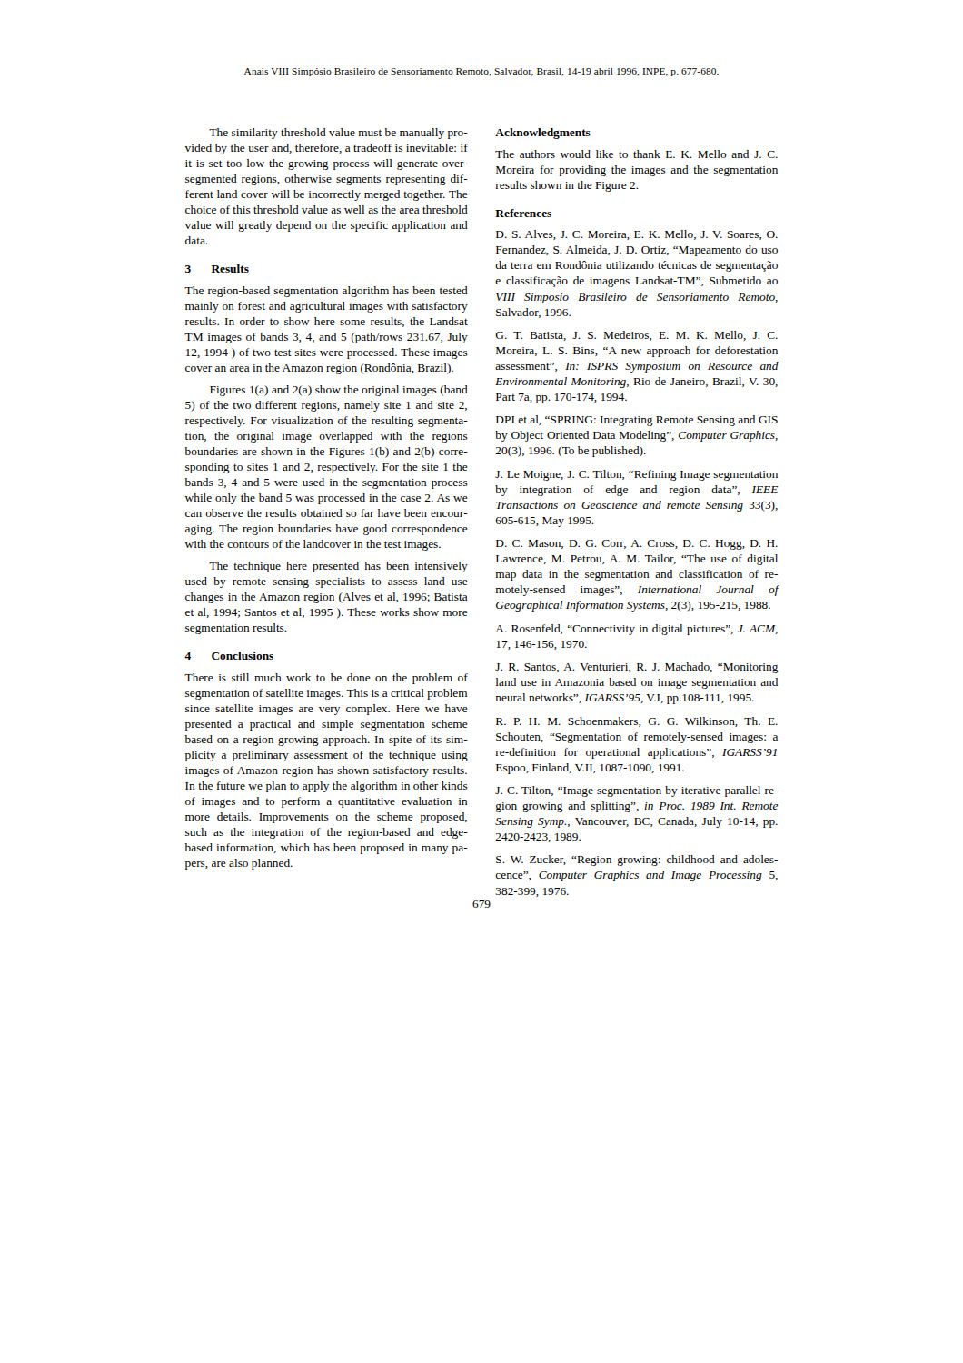Anais VIII Simpósio Brasileiro de Sensoriamento Remoto, Salvador, Brasil, 14-19 abril 1996, INPE, p. 677-680.
The similarity threshold value must be manually provided by the user and, therefore, a tradeoff is inevitable: if it is set too low the growing process will generate over-segmented regions, otherwise segments representing different land cover will be incorrectly merged together. The choice of this threshold value as well as the area threshold value will greatly depend on the specific application and data.
3 Results
The region-based segmentation algorithm has been tested mainly on forest and agricultural images with satisfactory results. In order to show here some results, the Landsat TM images of bands 3, 4, and 5 (path/rows 231.67, July 12, 1994 ) of two test sites were processed. These images cover an area in the Amazon region (Rondônia, Brazil).
Figures 1(a) and 2(a) show the original images (band 5) of the two different regions, namely site 1 and site 2, respectively. For visualization of the resulting segmentation, the original image overlapped with the regions boundaries are shown in the Figures 1(b) and 2(b) corresponding to sites 1 and 2, respectively. For the site 1 the bands 3, 4 and 5 were used in the segmentation process while only the band 5 was processed in the case 2. As we can observe the results obtained so far have been encouraging. The region boundaries have good correspondence with the contours of the landcover in the test images.
The technique here presented has been intensively used by remote sensing specialists to assess land use changes in the Amazon region (Alves et al, 1996; Batista et al, 1994; Santos et al, 1995 ). These works show more segmentation results.
4 Conclusions
There is still much work to be done on the problem of segmentation of satellite images. This is a critical problem since satellite images are very complex. Here we have presented a practical and simple segmentation scheme based on a region growing approach. In spite of its simplicity a preliminary assessment of the technique using images of Amazon region has shown satisfactory results. In the future we plan to apply the algorithm in other kinds of images and to perform a quantitative evaluation in more details. Improvements on the scheme proposed, such as the integration of the region-based and edge-based information, which has been proposed in many papers, are also planned.
Acknowledgments
The authors would like to thank E. K. Mello and J. C. Moreira for providing the images and the segmentation results shown in the Figure 2.
References
D. S. Alves, J. C. Moreira, E. K. Mello, J. V. Soares, O. Fernandez, S. Almeida, J. D. Ortiz, “Mapeamento do uso da terra em Rondônia utilizando técnicas de segmentação e classificação de imagens Landsat-TM”, Submetido ao VIII Simposio Brasileiro de Sensoriamento Remoto, Salvador, 1996.
G. T. Batista, J. S. Medeiros, E. M. K. Mello, J. C. Moreira, L. S. Bins, “A new approach for deforestation assessment”, In: ISPRS Symposium on Resource and Environmental Monitoring, Rio de Janeiro, Brazil, V. 30, Part 7a, pp. 170-174, 1994.
DPI et al, “SPRING: Integrating Remote Sensing and GIS by Object Oriented Data Modeling”, Computer Graphics, 20(3), 1996. (To be published).
J. Le Moigne, J. C. Tilton, “Refining Image segmentation by integration of edge and region data”, IEEE Transactions on Geoscience and remote Sensing 33(3), 605-615, May 1995.
D. C. Mason, D. G. Corr, A. Cross, D. C. Hogg, D. H. Lawrence, M. Petrou, A. M. Tailor, “The use of digital map data in the segmentation and classification of remotely-sensed images”, International Journal of Geographical Information Systems, 2(3), 195-215, 1988.
A. Rosenfeld, “Connectivity in digital pictures”, J. ACM, 17, 146-156, 1970.
J. R. Santos, A. Venturieri, R. J. Machado, “Monitoring land use in Amazonia based on image segmentation and neural networks”, IGARSS’95, V.I, pp.108-111, 1995.
R. P. H. M. Schoenmakers, G. G. Wilkinson, Th. E. Schouten, “Segmentation of remotely-sensed images: a re-definition for operational applications”, IGARSS’91 Espoo, Finland, V.II, 1087-1090, 1991.
J. C. Tilton, “Image segmentation by iterative parallel region growing and splitting”, in Proc. 1989 Int. Remote Sensing Symp., Vancouver, BC, Canada, July 10-14, pp. 2420-2423, 1989.
S. W. Zucker, “Region growing: childhood and adolescence”, Computer Graphics and Image Processing 5, 382-399, 1976.
679